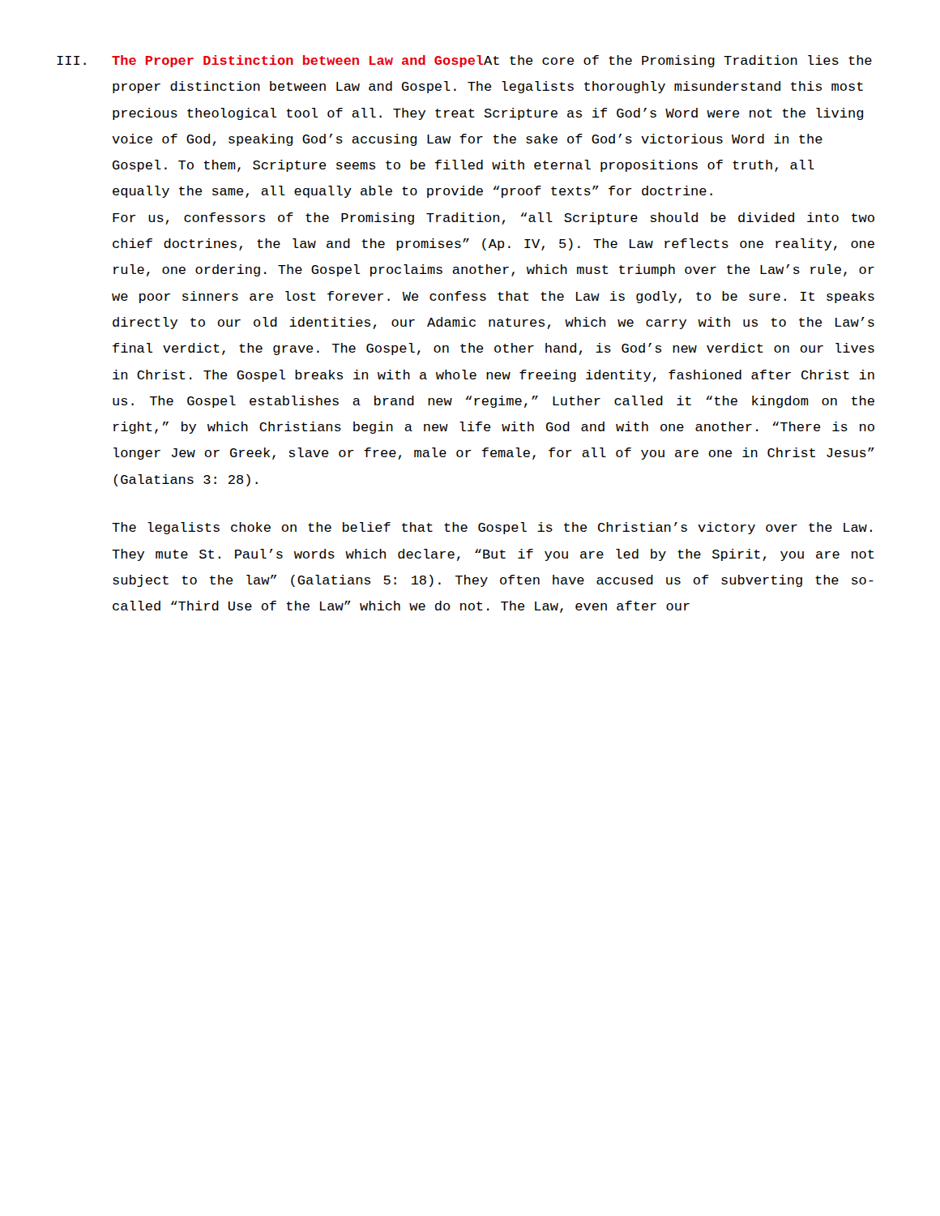The Proper Distinction between Law and Gospel
At the core of the Promising Tradition lies the proper distinction between Law and Gospel. The legalists thoroughly misunderstand this most precious theological tool of all. They treat Scripture as if God’s Word were not the living voice of God, speaking God’s accusing Law for the sake of God’s victorious Word in the Gospel. To them, Scripture seems to be filled with eternal propositions of truth, all equally the same, all equally able to provide “proof texts” for doctrine.
For us, confessors of the Promising Tradition, “all Scripture should be divided into two chief doctrines, the law and the promises” (Ap. IV, 5). The Law reflects one reality, one rule, one ordering. The Gospel proclaims another, which must triumph over the Law’s rule, or we poor sinners are lost forever. We confess that the Law is godly, to be sure. It speaks directly to our old identities, our Adamic natures, which we carry with us to the Law’s final verdict, the grave. The Gospel, on the other hand, is God’s new verdict on our lives in Christ. The Gospel breaks in with a whole new freeing identity, fashioned after Christ in us. The Gospel establishes a brand new “regime,” Luther called it “the kingdom on the right,” by which Christians begin a new life with God and with one another. “There is no longer Jew or Greek, slave or free, male or female, for all of you are one in Christ Jesus” (Galatians 3: 28).
The legalists choke on the belief that the Gospel is the Christian’s victory over the Law. They mute St. Paul’s words which declare, “But if you are led by the Spirit, you are not subject to the law” (Galatians 5: 18). They often have accused us of subverting the so-called “Third Use of the Law” which we do not. The Law, even after our